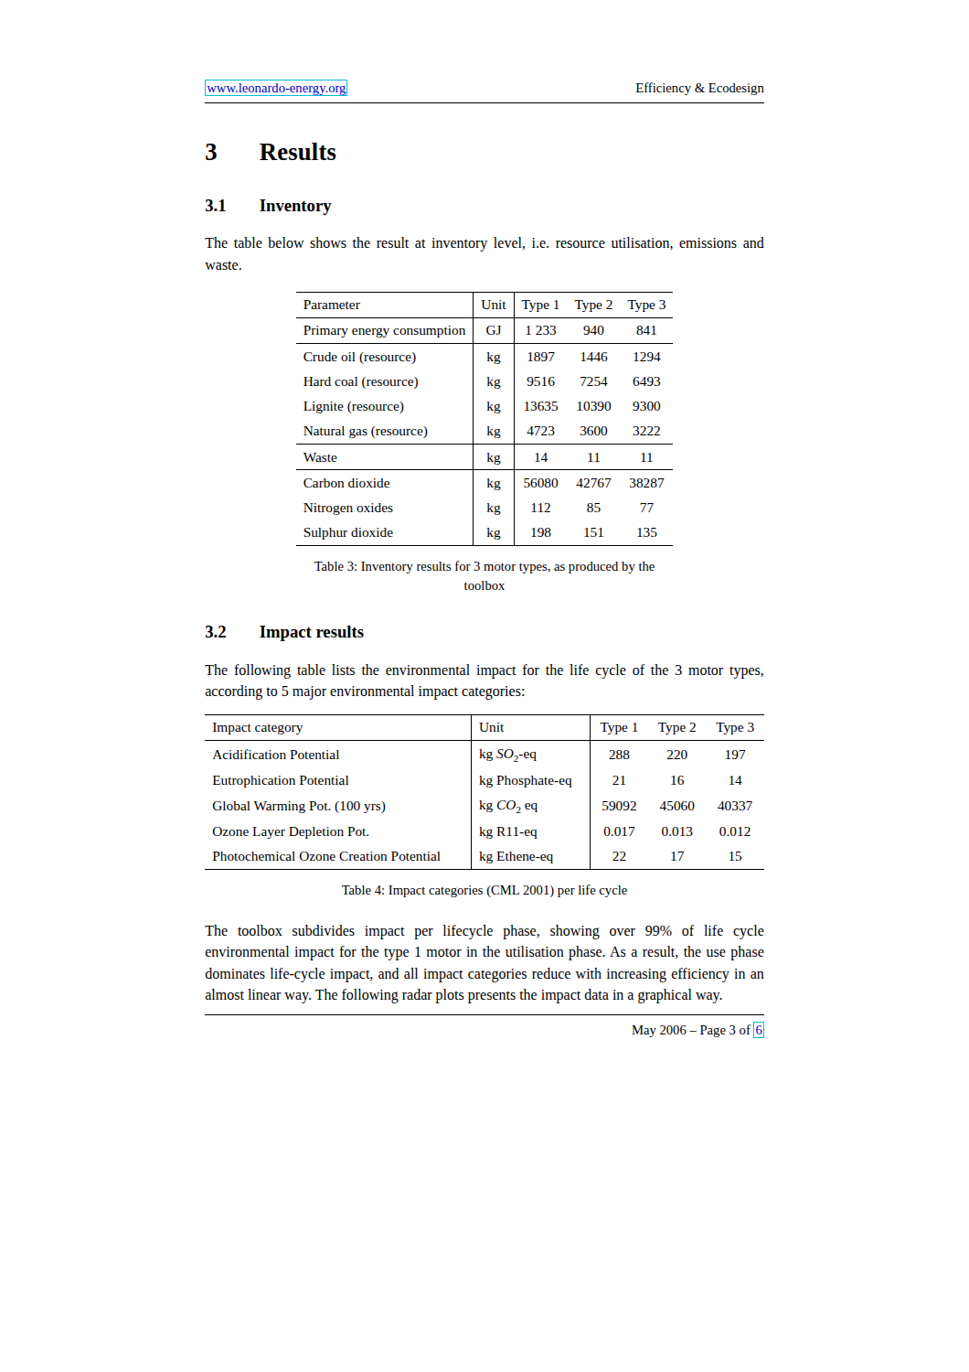www.leonardo-energy.org Efficiency & Ecodesign
3 Results
3.1 Inventory
The table below shows the result at inventory level, i.e. resource utilisation, emissions and waste.
Table 3: Inventory results for 3 motor types, as produced by the toolbox
| Parameter | Unit | Type 1 | Type 2 | Type 3 |
| --- | --- | --- | --- | --- |
| Primary energy consumption | GJ | 1 233 | 940 | 841 |
| Crude oil (resource) | kg | 1897 | 1446 | 1294 |
| Hard coal (resource) | kg | 9516 | 7254 | 6493 |
| Lignite (resource) | kg | 13635 | 10390 | 9300 |
| Natural gas (resource) | kg | 4723 | 3600 | 3222 |
| Waste | kg | 14 | 11 | 11 |
| Carbon dioxide | kg | 56080 | 42767 | 38287 |
| Nitrogen oxides | kg | 112 | 85 | 77 |
| Sulphur dioxide | kg | 198 | 151 | 135 |
3.2 Impact results
The following table lists the environmental impact for the life cycle of the 3 motor types, according to 5 major environmental impact categories:
Table 4: Impact categories (CML 2001) per life cycle
| Impact category | Unit | Type 1 | Type 2 | Type 3 |
| --- | --- | --- | --- | --- |
| Acidification Potential | kg SO 2 -eq | 288 | 220 | 197 |
| Eutrophication Potential | kg Phosphate-eq | 21 | 16 | 14 |
| Global Warming Pot. (100 yrs) | kg CO 2 eq | 59092 | 45060 | 40337 |
| Ozone Layer Depletion Pot. | kg R11-eq | 0.017 | 0.013 | 0.012 |
| Photochemical Ozone Creation Potential | kg Ethene-eq | 22 | 17 | 15 |
The toolbox subdivides impact per lifecycle phase, showing over 99% of life cycle environmental impact for the type 1 motor in the utilisation phase. As a result, the use phase dominates life-cycle impact, and all impact categories reduce with increasing efficiency in an almost linear way. The following radar plots presents the impact data in a graphical way.
May 2006 – Page 3 of 6